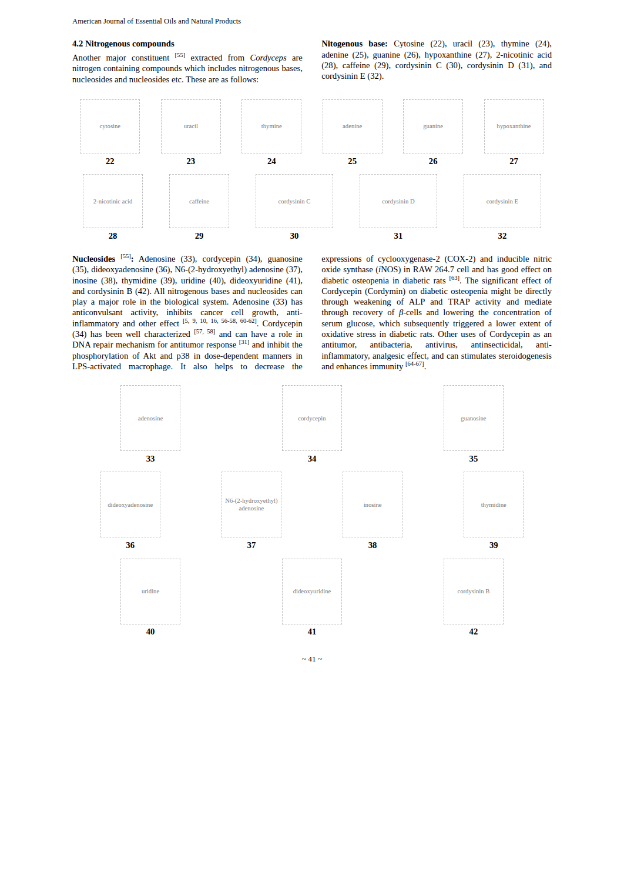American Journal of Essential Oils and Natural Products
4.2 Nitrogenous compounds
Another major constituent [55] extracted from Cordyceps are nitrogen containing compounds which includes nitrogenous bases, nucleosides and nucleosides etc. These are as follows:
Nitogenous base: Cytosine (22), uracil (23), thymine (24), adenine (25), guanine (26), hypoxanthine (27), 2-nicotinic acid (28), caffeine (29), cordysinin C (30), cordysinin D (31), and cordysinin E (32).
cytosine
22
uracil
23
thymine
24
adenine
25
guanine
26
hypoxanthine
27
2-nicotinic acid
28
caffeine
29
cordysinin C
30
cordysinin D
31
cordysinin E
32
Nucleosides [55]: Adenosine (33), cordycepin (34), guanosine (35), dideoxyadenosine (36), N6-(2-hydroxyethyl) adenosine (37), inosine (38), thymidine (39), uridine (40), dideoxyuridine (41), and cordysinin B (42). All nitrogenous bases and nucleosides can play a major role in the biological system. Adenosine (33) has anticonvulsant activity, inhibits cancer cell growth, anti-inflammatory and other effect [5, 9, 10, 16, 56-58, 60-62]. Cordycepin (34) has been well characterized [57, 58] and can have a role in DNA repair mechanism for antitumor response [31] and inhibit the phosphorylation of Akt and p38 in dose-dependent manners in LPS-activated macrophage. It also helps to decrease the expressions of cyclooxygenase-2 (COX-2) and inducible nitric oxide synthase (i NOS) in RAW 264.7 cell and has good effect on diabetic osteopenia in diabetic rats [63]. The significant effect of Cordycepin (Cordymin) on diabetic osteopenia might be directly through weakening of ALP and TRAP activity and mediate through recovery of β-cells and lowering the concentration of serum glucose, which subsequently triggered a lower extent of oxidative stress in diabetic rats. Other uses of Cordycepin as an antitumor, antibacteria, antivirus, antinsecticidal, anti-inflammatory, analgesic effect, and can stimulates steroidogenesis and enhances immunity [64-67].
adenosine
33
cordycepin
34
guanosine
35
dideoxyadenosine
36
N6-(2-hydroxyethyl) adenosine
37
inosine
38
thymidine
39
uridine
40
dideoxyuridine
41
cordysinin B
42
~ 41 ~